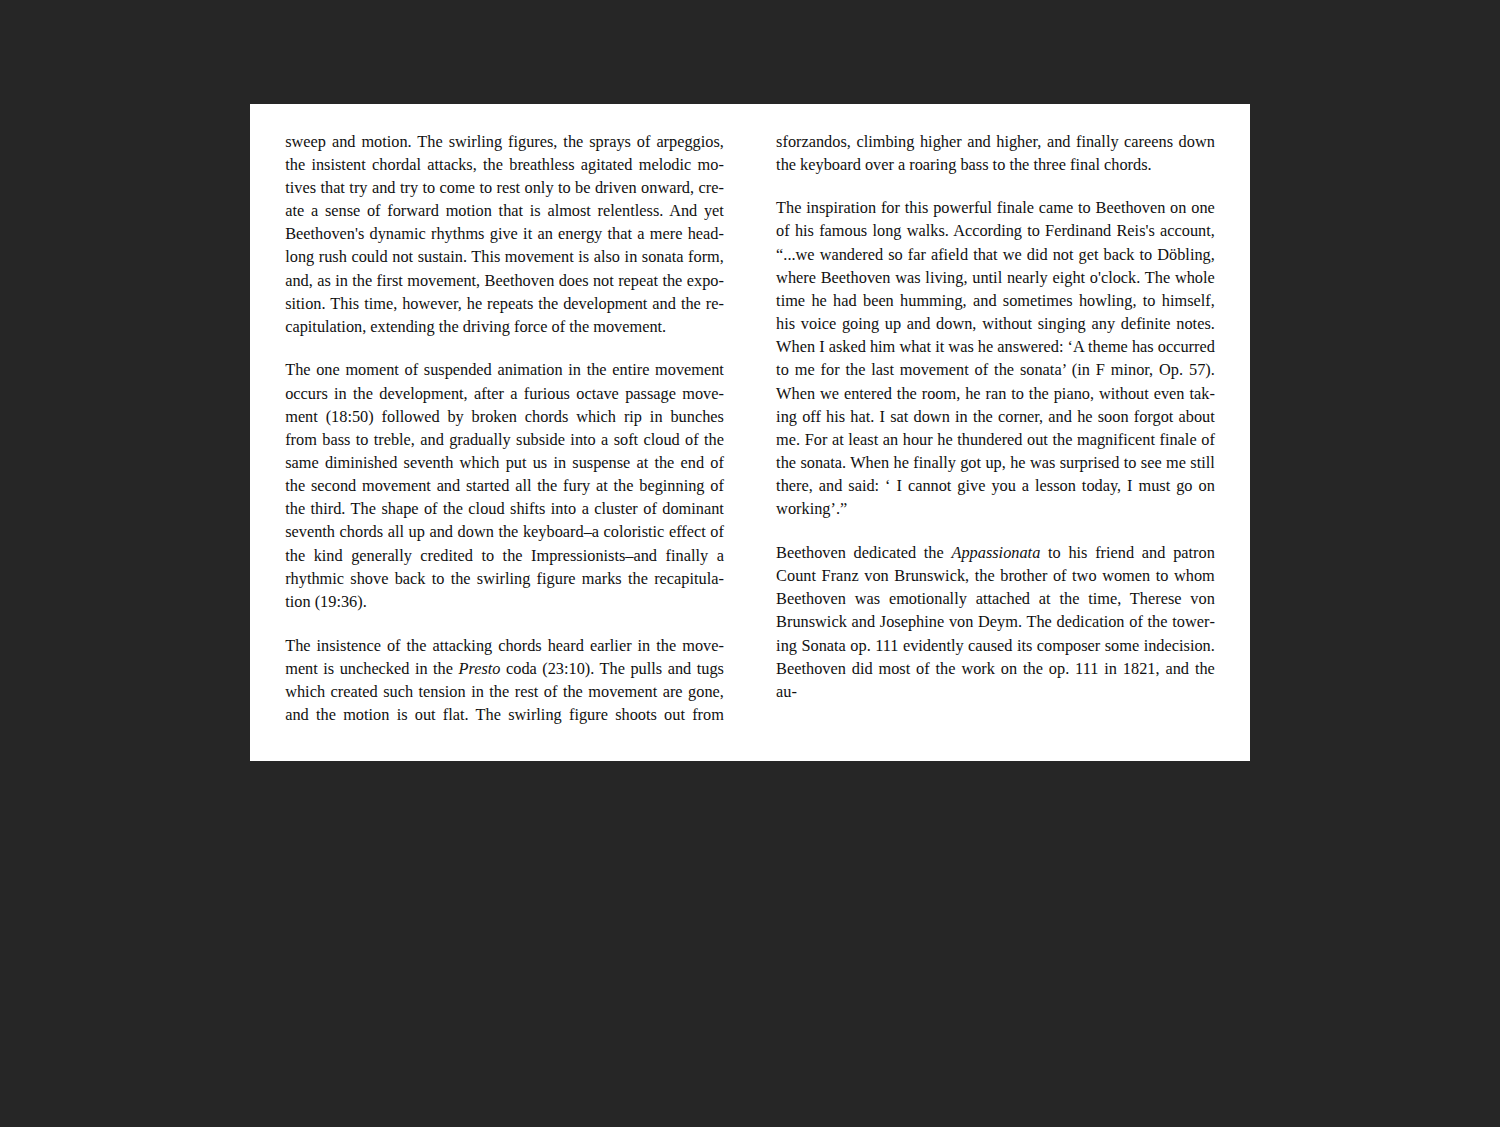sweep and motion. The swirling figures, the sprays of arpeggios, the insistent chordal attacks, the breathless agitated melodic motives that try and try to come to rest only to be driven onward, create a sense of forward motion that is almost relentless. And yet Beethoven's dynamic rhythms give it an energy that a mere headlong rush could not sustain. This movement is also in sonata form, and, as in the first movement, Beethoven does not repeat the exposition. This time, however, he repeats the development and the recapitulation, extending the driving force of the movement.
The one moment of suspended animation in the entire movement occurs in the development, after a furious octave passage movement (18:50) followed by broken chords which rip in bunches from bass to treble, and gradually subside into a soft cloud of the same diminished seventh which put us in suspense at the end of the second movement and started all the fury at the beginning of the third. The shape of the cloud shifts into a cluster of dominant seventh chords all up and down the keyboard–a coloristic effect of the kind generally credited to the Impressionists–and finally a rhythmic shove back to the swirling figure marks the recapitulation (19:36).
The insistence of the attacking chords heard earlier in the movement is unchecked in the Presto coda (23:10). The pulls and tugs which created such tension in the rest of the movement are gone, and the motion is out flat. The swirling figure shoots out from sforzandos, climbing higher and higher, and finally careens down the keyboard over a roaring bass to the three final chords.
The inspiration for this powerful finale came to Beethoven on one of his famous long walks. According to Ferdinand Reis's account, “...we wandered so far afield that we did not get back to Döbling, where Beethoven was living, until nearly eight o'clock. The whole time he had been humming, and sometimes howling, to himself, his voice going up and down, without singing any definite notes. When I asked him what it was he answered: ‘A theme has occurred to me for the last movement of the sonata’ (in F minor, Op. 57). When we entered the room, he ran to the piano, without even taking off his hat. I sat down in the corner, and he soon forgot about me. For at least an hour he thundered out the magnificent finale of the sonata. When he finally got up, he was surprised to see me still there, and said: ‘ I cannot give you a lesson today, I must go on working’.”
Beethoven dedicated the Appassionata to his friend and patron Count Franz von Brunswick, the brother of two women to whom Beethoven was emotionally attached at the time, Therese von Brunswick and Josephine von Deym. The dedication of the towering Sonata op. 111 evidently caused its composer some indecision. Beethoven did most of the work on the op. 111 in 1821, and the au-